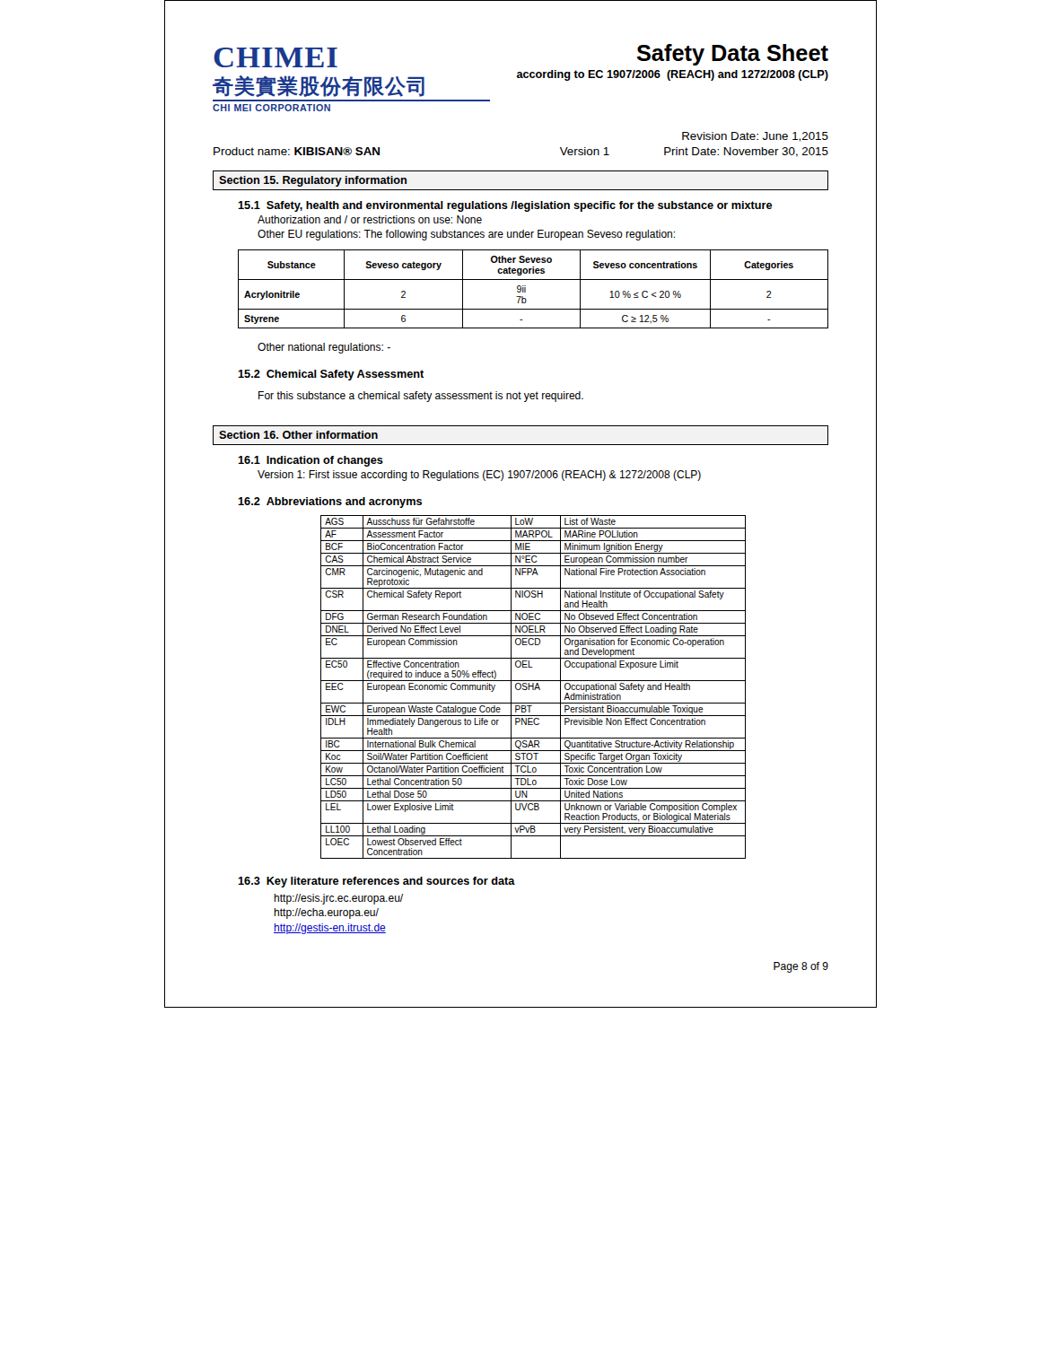CHIMEI
奇美實業股份有限公司
CHI MEI CORPORATION
Safety Data Sheet
according to EC 1907/2006 (REACH) and 1272/2008 (CLP)
Revision Date: June 1,2015
Product name: KIBISAN® SAN
Version 1
Print Date: November 30, 2015
Section 15. Regulatory information
15.1 Safety, health and environmental regulations /legislation specific for the substance or mixture
Authorization and / or restrictions on use: None
Other EU regulations: The following substances are under European Seveso regulation:
| Substance | Seveso category | Other Seveso categories | Seveso concentrations | Categories |
| --- | --- | --- | --- | --- |
| Acrylonitrile | 2 | 9ii 7b | 10 % ≤ C < 20 % | 2 |
| Styrene | 6 | - | C ≥ 12,5 % | - |
Other national regulations: -
15.2 Chemical Safety Assessment
For this substance a chemical safety assessment is not yet required.
Section 16. Other information
16.1 Indication of changes
Version 1: First issue according to Regulations (EC) 1907/2006 (REACH) & 1272/2008 (CLP)
16.2 Abbreviations and acronyms
| AGS | Ausschuss für Gefahrstoffe | LoW | List of Waste |
| AF | Assessment Factor | MARPOL | MARine POLlution |
| BCF | BioConcentration Factor | MIE | Minimum Ignition Energy |
| CAS | Chemical Abstract Service | N°EC | European Commission number |
| CMR | Carcinogenic, Mutagenic and Reprotoxic | NFPA | National Fire Protection Association |
| CSR | Chemical Safety Report | NIOSH | National Institute of Occupational Safety and Health |
| DFG | German Research Foundation | NOEC | No Obseved Effect Concentration |
| DNEL | Derived No Effect Level | NOELR | No Observed Effect Loading Rate |
| EC | European Commission | OECD | Organisation for Economic Co-operation and Development |
| EC50 | Effective Concentration (required to induce a 50% effect) | OEL | Occupational Exposure Limit |
| EEC | European Economic Community | OSHA | Occupational Safety and Health Administration |
| EWC | European Waste Catalogue Code | PBT | Persistant Bioaccumulable Toxique |
| IDLH | Immediately Dangerous to Life or Health | PNEC | Previsible Non Effect Concentration |
| IBC | International Bulk Chemical | QSAR | Quantitative Structure-Activity Relationship |
| Koc | Soil/Water Partition Coefficient | STOT | Specific Target Organ Toxicity |
| Kow | Octanol/Water Partition Coefficient | TCLo | Toxic Concentration Low |
| LC50 | Lethal Concentration 50 | TDLo | Toxic Dose Low |
| LD50 | Lethal Dose 50 | UN | United Nations |
| LEL | Lower Explosive Limit | UVCB | Unknown or Variable Composition Complex Reaction Products, or Biological Materials |
| LL100 | Lethal Loading | vPvB | very Persistent, very Bioaccumulative |
| LOEC | Lowest Observed Effect Concentration | | |
16.3 Key literature references and sources for data
http://esis.jrc.ec.europa.eu/
http://echa.europa.eu/
http://gestis-en.itrust.de
Page 8 of 9